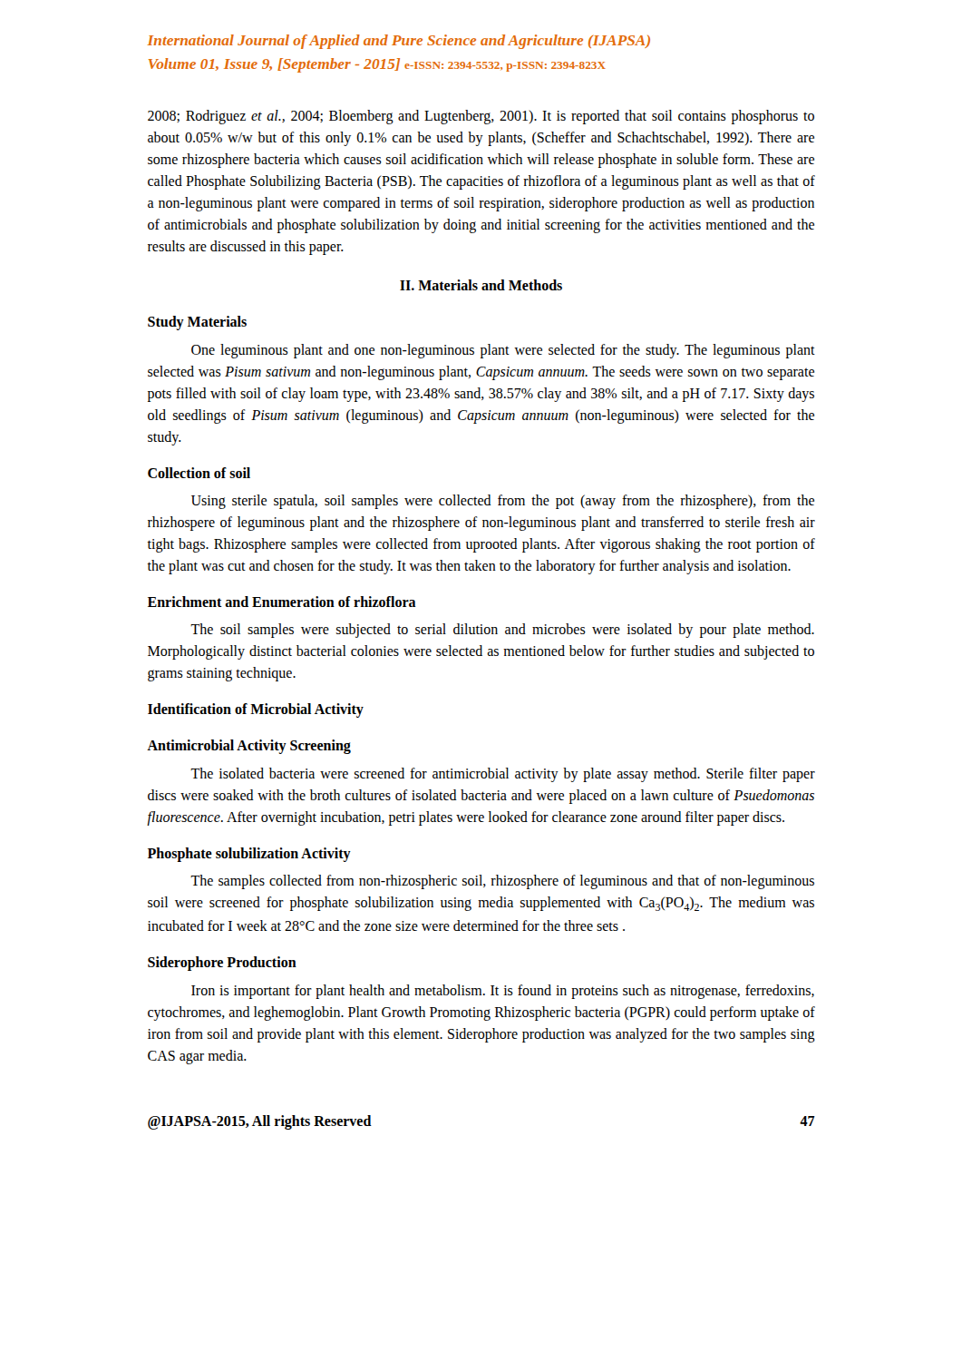International Journal of Applied and Pure Science and Agriculture (IJAPSA)
Volume 01, Issue 9, [September - 2015] e-ISSN: 2394-5532, p-ISSN: 2394-823X
2008; Rodriguez et al., 2004; Bloemberg and Lugtenberg, 2001). It is reported that soil contains phosphorus to about 0.05% w/w but of this only 0.1% can be used by plants, (Scheffer and Schachtschabel, 1992). There are some rhizosphere bacteria which causes soil acidification which will release phosphate in soluble form. These are called Phosphate Solubilizing Bacteria (PSB). The capacities of rhizoflora of a leguminous plant as well as that of a non-leguminous plant were compared in terms of soil respiration, siderophore production as well as production of antimicrobials and phosphate solubilization by doing and initial screening for the activities mentioned and the results are discussed in this paper.
II. Materials and Methods
Study Materials
One leguminous plant and one non-leguminous plant were selected for the study. The leguminous plant selected was Pisum sativum and non-leguminous plant, Capsicum annuum. The seeds were sown on two separate pots filled with soil of clay loam type, with 23.48% sand, 38.57% clay and 38% silt, and a pH of 7.17. Sixty days old seedlings of Pisum sativum (leguminous) and Capsicum annuum (non-leguminous) were selected for the study.
Collection of soil
Using sterile spatula, soil samples were collected from the pot (away from the rhizosphere), from the rhizhospere of leguminous plant and the rhizosphere of non-leguminous plant and transferred to sterile fresh air tight bags. Rhizosphere samples were collected from uprooted plants. After vigorous shaking the root portion of the plant was cut and chosen for the study. It was then taken to the laboratory for further analysis and isolation.
Enrichment and Enumeration of rhizoflora
The soil samples were subjected to serial dilution and microbes were isolated by pour plate method. Morphologically distinct bacterial colonies were selected as mentioned below for further studies and subjected to grams staining technique.
Identification of Microbial Activity
Antimicrobial Activity Screening
The isolated bacteria were screened for antimicrobial activity by plate assay method. Sterile filter paper discs were soaked with the broth cultures of isolated bacteria and were placed on a lawn culture of Psuedomonas fluorescence. After overnight incubation, petri plates were looked for clearance zone around filter paper discs.
Phosphate solubilization Activity
The samples collected from non-rhizospheric soil, rhizosphere of leguminous and that of non-leguminous soil were screened for phosphate solubilization using media supplemented with Ca3(PO4)2. The medium was incubated for I week at 28°C and the zone size were determined for the three sets .
Siderophore Production
Iron is important for plant health and metabolism. It is found in proteins such as nitrogenase, ferredoxins, cytochromes, and leghemoglobin. Plant Growth Promoting Rhizospheric bacteria (PGPR) could perform uptake of iron from soil and provide plant with this element. Siderophore production was analyzed for the two samples sing CAS agar media.
@IJAPSA-2015, All rights Reserved 47